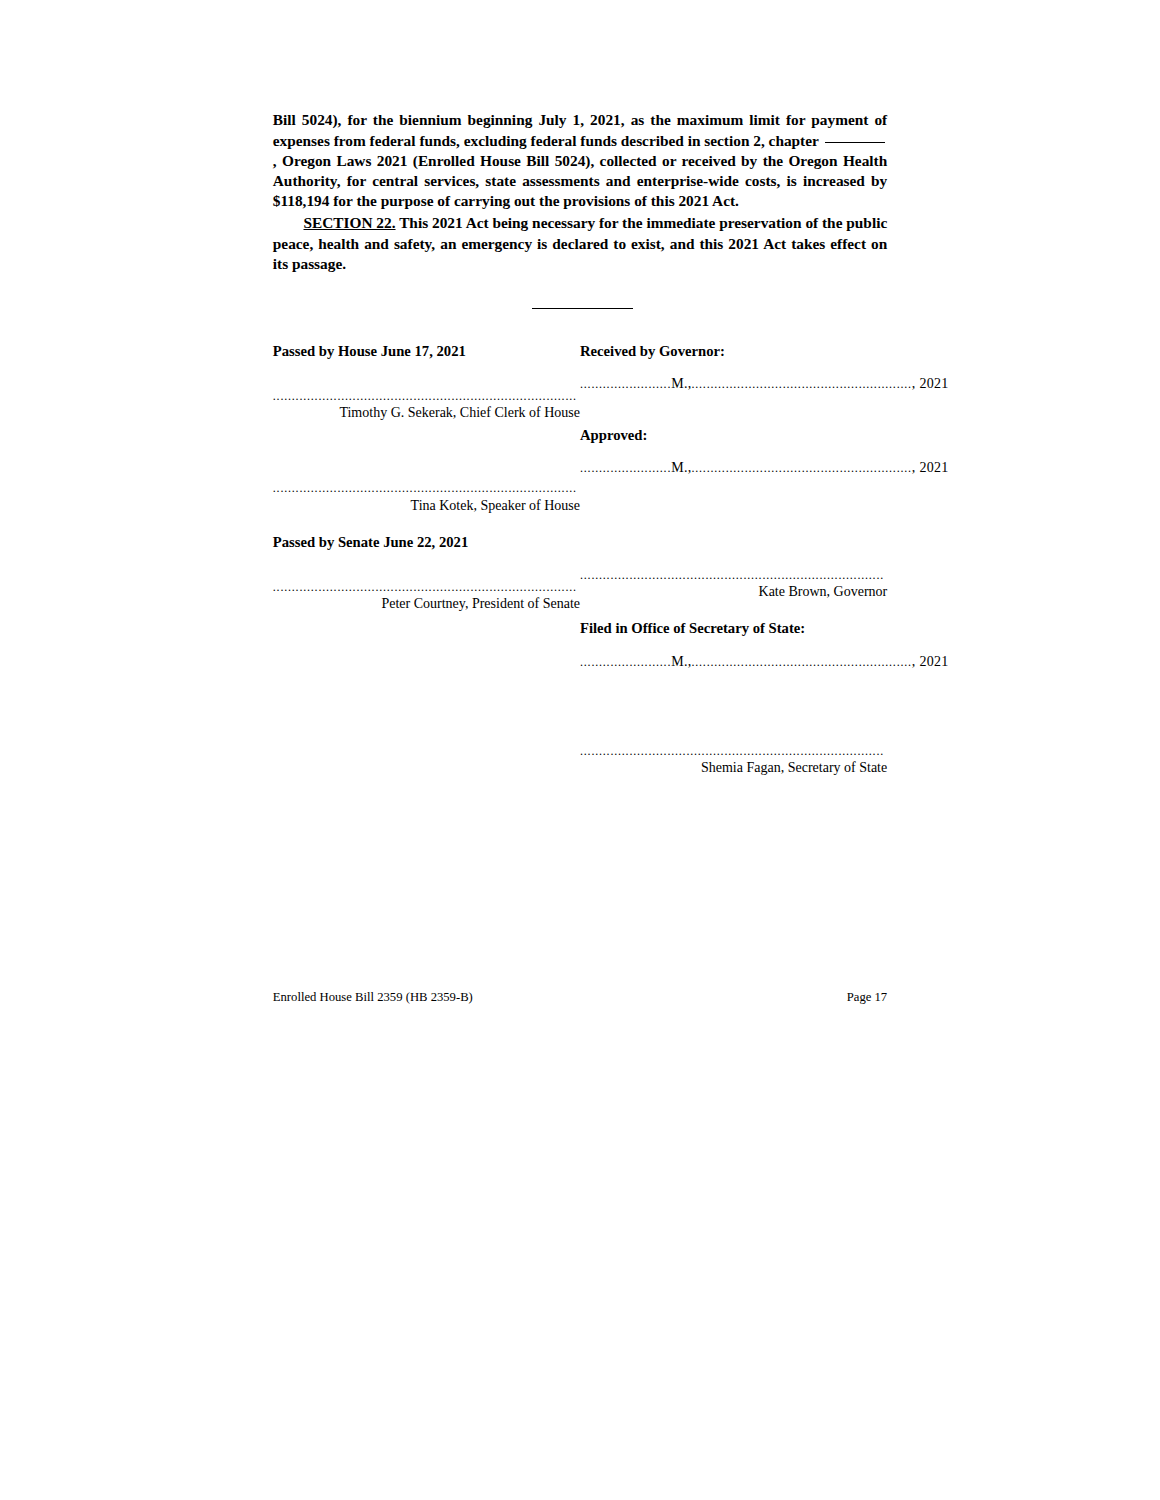Bill 5024), for the biennium beginning July 1, 2021, as the maximum limit for payment of expenses from federal funds, excluding federal funds described in section 2, chapter , Oregon Laws 2021 (Enrolled House Bill 5024), collected or received by the Oregon Health Authority, for central services, state assessments and enterprise-wide costs, is increased by $118,194 for the purpose of carrying out the provisions of this 2021 Act.
SECTION 22. This 2021 Act being necessary for the immediate preservation of the public peace, health and safety, an emergency is declared to exist, and this 2021 Act takes effect on its passage.
| Passed by House June 17, 2021 ................................................................................ Timothy G. Sekerak, Chief Clerk of House ................................................................................ Tina Kotek, Speaker of House Passed by Senate June 22, 2021 ................................................................................ Peter Courtney, President of Senate | Received by Governor: ........................ M., .......................................................... , 2021 Approved: ........................ M., .......................................................... , 2021 ................................................................................ Kate Brown, Governor Filed in Office of Secretary of State: ........................ M., .......................................................... , 2021 ................................................................................ Shemia Fagan, Secretary of State |
Enrolled House Bill 2359 (HB 2359-B) Page 17